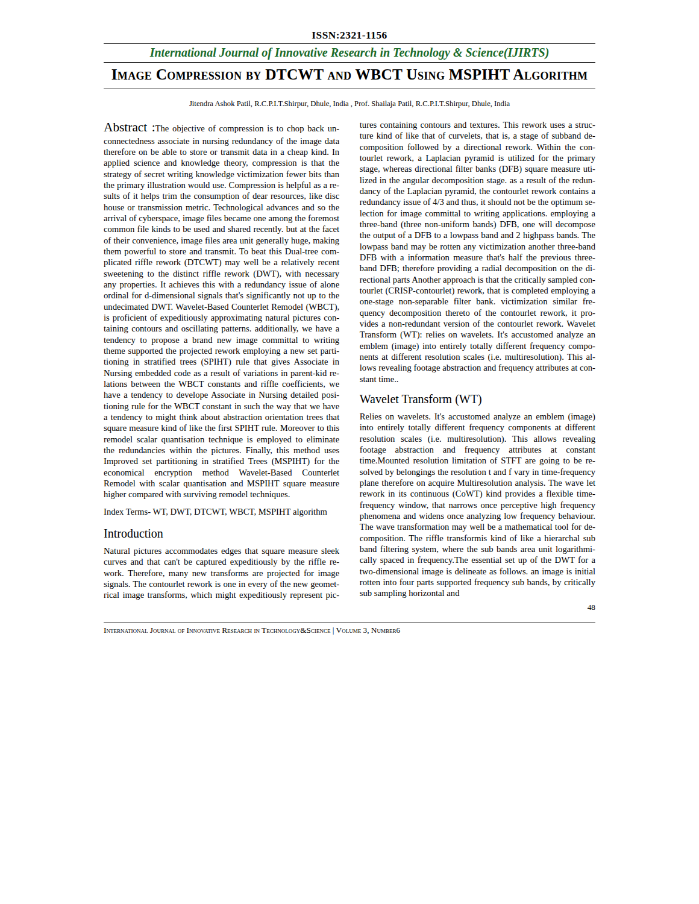ISSN:2321-1156
International Journal of Innovative Research in Technology & Science(IJIRTS)
Image Compression by DTCWT and WBCT Using MSPIHT Algorithm
Jitendra Ashok Patil, R.C.P.I.T.Shirpur, Dhule, India , Prof. Shailaja Patil, R.C.P.I.T.Shirpur, Dhule, India
Abstract : The objective of compression is to chop back unconnectedness associate in nursing redundancy of the image data therefore on be able to store or transmit data in a cheap kind. In applied science and knowledge theory, compression is that the strategy of secret writing knowledge victimization fewer bits than the primary illustration would use. Compression is helpful as a results of it helps trim the consumption of dear resources, like disc house or transmission metric. Technological advances and so the arrival of cyberspace, image files became one among the foremost common file kinds to be used and shared recently. but at the facet of their convenience, image files area unit generally huge, making them powerful to store and transmit. To beat this Dual-tree complicated riffle rework (DTCWT) may well be a relatively recent sweetening to the distinct riffle rework (DWT), with necessary any properties. It achieves this with a redundancy issue of alone ordinal for d-dimensional signals that's significantly not up to the undecimated DWT. Wavelet-Based Counterlet Remodel (WBCT), is proficient of expeditiously approximating natural pictures containing contours and oscillating patterns. additionally, we have a tendency to propose a brand new image committal to writing theme supported the projected rework employing a new set partitioning in stratified trees (SPIHT) rule that gives Associate in Nursing embedded code as a result of variations in parent-kid relations between the WBCT constants and riffle coefficients, we have a tendency to develope Associate in Nursing detailed positioning rule for the WBCT constant in such the way that we have a tendency to might think about abstraction orientation trees that square measure kind of like the first SPIHT rule. Moreover to this remodel scalar quantisation technique is employed to eliminate the redundancies within the pictures. Finally, this method uses Improved set partitioning in stratified Trees (MSPIHT) for the economical encryption method Wavelet-Based Counterlet Remodel with scalar quantisation and MSPIHT square measure higher compared with surviving remodel techniques.
Index Terms- WT, DWT, DTCWT, WBCT, MSPIHT algorithm
Introduction
Natural pictures accommodates edges that square measure sleek curves and that can't be captured expeditiously by the riffle rework. Therefore, many new transforms are projected for image signals. The contourlet rework is one in every of the new geometrical image transforms, which might expeditiously represent pictures containing contours and textures. This rework uses a structure kind of like that of curvelets, that is, a stage of subband decomposition followed by a directional rework. Within the contourlet rework, a Laplacian pyramid is utilized for the primary stage, whereas directional filter banks (DFB) square measure utilized in the angular decomposition stage. as a result of the redundancy of the Laplacian pyramid, the contourlet rework contains a redundancy issue of 4/3 and thus, it should not be the optimum selection for image committal to writing applications. employing a three-band (three non-uniform bands) DFB, one will decompose the output of a DFB to a lowpass band and 2 highpass bands. The lowpass band may be rotten any victimization another three-band DFB with a information measure that's half the previous three-band DFB; therefore providing a radial decomposition on the directional parts Another approach is that the critically sampled contourlet (CRISP-contourlet) rework, that is completed employing a one-stage non-separable filter bank. victimization similar frequency decomposition thereto of the contourlet rework, it provides a non-redundant version of the contourlet rework. Wavelet Transform (WT): relies on wavelets. It's accustomed analyze an emblem (image) into entirely totally different frequency components at different resolution scales (i.e. multiresolution). This allows revealing footage abstraction and frequency attributes at constant time..
Wavelet Transform (WT)
Relies on wavelets. It's accustomed analyze an emblem (image) into entirely totally different frequency components at different resolution scales (i.e. multiresolution). This allows revealing footage abstraction and frequency attributes at constant time.Mounted resolution limitation of STFT are going to be resolved by belongings the resolution t and f vary in time-frequency plane therefore on acquire Multiresolution analysis. The wave let rework in its continuous (CoWT) kind provides a flexible time-frequency window, that narrows once perceptive high frequency phenomena and widens once analyzing low frequency behaviour. The wave transformation may well be a mathematical tool for decomposition. The riffle transformis kind of like a hierarchal sub band filtering system, where the sub bands area unit logarithmically spaced in frequency.The essential set up of the DWT for a two-dimensional image is delineate as follows. an image is initial rotten into four parts supported frequency sub bands, by critically sub sampling horizontal and
48
International Journal of Innovative Research in Technology&Science | Volume 3, Number6